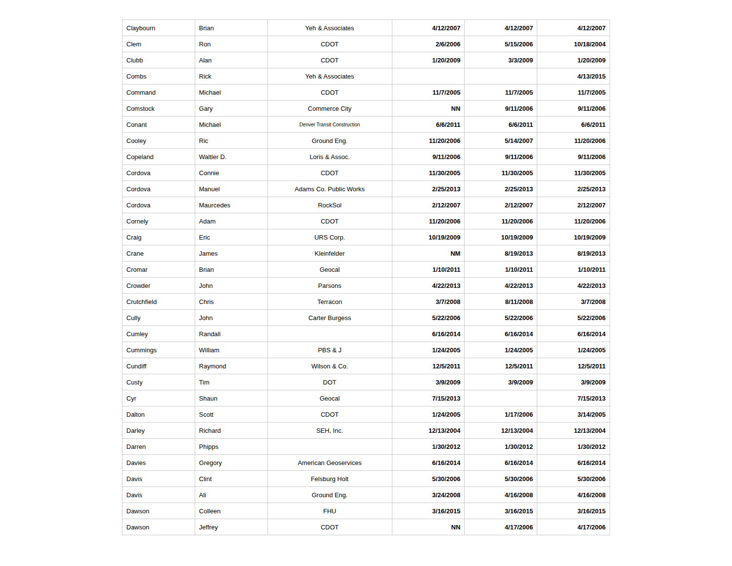| Claybourn | Brian | Yeh & Associates | 4/12/2007 | 4/12/2007 | 4/12/2007 |
| Clem | Ron | CDOT | 2/6/2006 | 5/15/2006 | 10/18/2004 |
| Clubb | Alan | CDOT | 1/20/2009 | 3/3/2009 | 1/20/2009 |
| Combs | Rick | Yeh & Associates | | | 4/13/2015 |
| Command | Michael | CDOT | 11/7/2005 | 11/7/2005 | 11/7/2005 |
| Comstock | Gary | Commerce City | NN | 9/11/2006 | 9/11/2006 |
| Conant | Michael | Denver Transit Construction | 6/6/2011 | 6/6/2011 | 6/6/2011 |
| Cooley | Ric | Ground Eng. | 11/20/2006 | 5/14/2007 | 11/20/2006 |
| Copeland | Waltler D. | Loris & Assoc. | 9/11/2006 | 9/11/2006 | 9/11/2006 |
| Cordova | Connie | CDOT | 11/30/2005 | 11/30/2005 | 11/30/2005 |
| Cordova | Manuel | Adams Co. Public Works | 2/25/2013 | 2/25/2013 | 2/25/2013 |
| Cordova | Maurcedes | RockSol | 2/12/2007 | 2/12/2007 | 2/12/2007 |
| Cornely | Adam | CDOT | 11/20/2006 | 11/20/2006 | 11/20/2006 |
| Craig | Eric | URS Corp. | 10/19/2009 | 10/19/2009 | 10/19/2009 |
| Crane | James | Kleinfelder | NM | 8/19/2013 | 8/19/2013 |
| Cromar | Brian | Geocal | 1/10/2011 | 1/10/2011 | 1/10/2011 |
| Crowder | John | Parsons | 4/22/2013 | 4/22/2013 | 4/22/2013 |
| Crutchfield | Chris | Terracon | 3/7/2008 | 8/11/2008 | 3/7/2008 |
| Cully | John | Carter Burgess | 5/22/2006 | 5/22/2006 | 5/22/2006 |
| Cumley | Randall | | 6/16/2014 | 6/16/2014 | 6/16/2014 |
| Cummings | William | PBS & J | 1/24/2005 | 1/24/2005 | 1/24/2005 |
| Cundiff | Raymond | Wilson & Co. | 12/5/2011 | 12/5/2011 | 12/5/2011 |
| Custy | Tim | DOT | 3/9/2009 | 3/9/2009 | 3/9/2009 |
| Cyr | Shaun | Geocal | 7/15/2013 | | 7/15/2013 |
| Dalton | Scott | CDOT | 1/24/2005 | 1/17/2006 | 3/14/2005 |
| Darley | Richard | SEH, Inc. | 12/13/2004 | 12/13/2004 | 12/13/2004 |
| Darren | Phipps | | 1/30/2012 | 1/30/2012 | 1/30/2012 |
| Davies | Gregory | American Geoservices | 6/16/2014 | 6/16/2014 | 6/16/2014 |
| Davis | Clint | Felsburg Holt | 5/30/2006 | 5/30/2006 | 5/30/2006 |
| Davis | Ali | Ground Eng. | 3/24/2008 | 4/16/2008 | 4/16/2008 |
| Dawson | Colleen | FHU | 3/16/2015 | 3/16/2015 | 3/16/2015 |
| Dawson | Jeffrey | CDOT | NN | 4/17/2006 | 4/17/2006 |